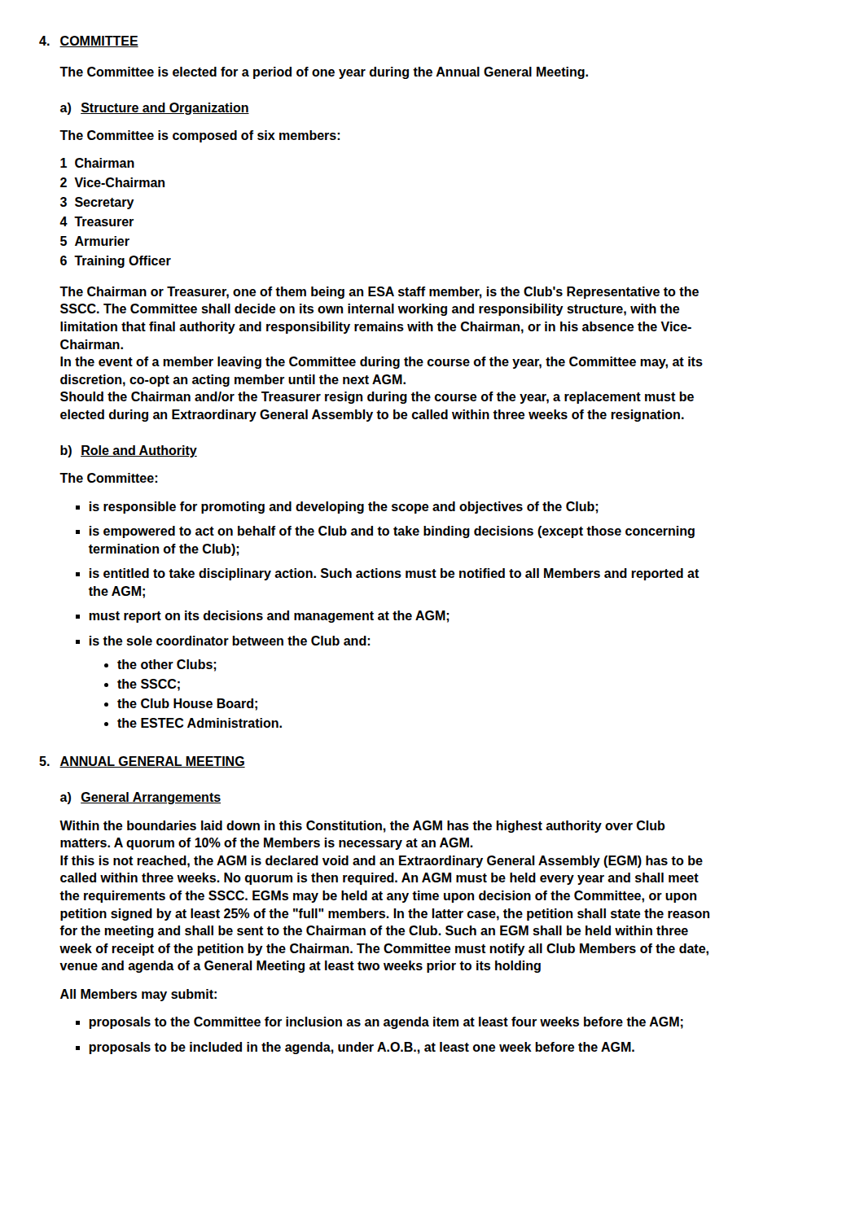4. COMMITTEE
The Committee is elected for a period of one year during the Annual General Meeting.
a) Structure and Organization
The Committee is composed of six members:
Chairman
Vice-Chairman
Secretary
Treasurer
Armurier
Training Officer
The Chairman or Treasurer, one of them being an ESA staff member, is the Club's Representative to the SSCC. The Committee shall decide on its own internal working and responsibility structure, with the limitation that final authority and responsibility remains with the Chairman, or in his absence the Vice-Chairman.
In the event of a member leaving the Committee during the course of the year, the Committee may, at its discretion, co-opt an acting member until the next AGM.
Should the Chairman and/or the Treasurer resign during the course of the year, a replacement must be elected during an Extraordinary General Assembly to be called within three weeks of the resignation.
b) Role and Authority
The Committee:
is responsible for promoting and developing the scope and objectives of the Club;
is empowered to act on behalf of the Club and to take binding decisions (except those concerning termination of the Club);
is entitled to take disciplinary action. Such actions must be notified to all Members and reported at the AGM;
must report on its decisions and management at the AGM;
is the sole coordinator between the Club and:
the other Clubs;
the SSCC;
the Club House Board;
the ESTEC Administration.
5. ANNUAL GENERAL MEETING
a) General Arrangements
Within the boundaries laid down in this Constitution, the AGM has the highest authority over Club matters. A quorum of 10% of the Members is necessary at an AGM.
If this is not reached, the AGM is declared void and an Extraordinary General Assembly (EGM) has to be called within three weeks. No quorum is then required. An AGM must be held every year and shall meet the requirements of the SSCC. EGMs may be held at any time upon decision of the Committee, or upon petition signed by at least 25% of the "full" members. In the latter case, the petition shall state the reason for the meeting and shall be sent to the Chairman of the Club. Such an EGM shall be held within three week of receipt of the petition by the Chairman. The Committee must notify all Club Members of the date, venue and agenda of a General Meeting at least two weeks prior to its holding
All Members may submit:
proposals to the Committee for inclusion as an agenda item at least four weeks before the AGM;
proposals to be included in the agenda, under A.O.B., at least one week before the AGM.